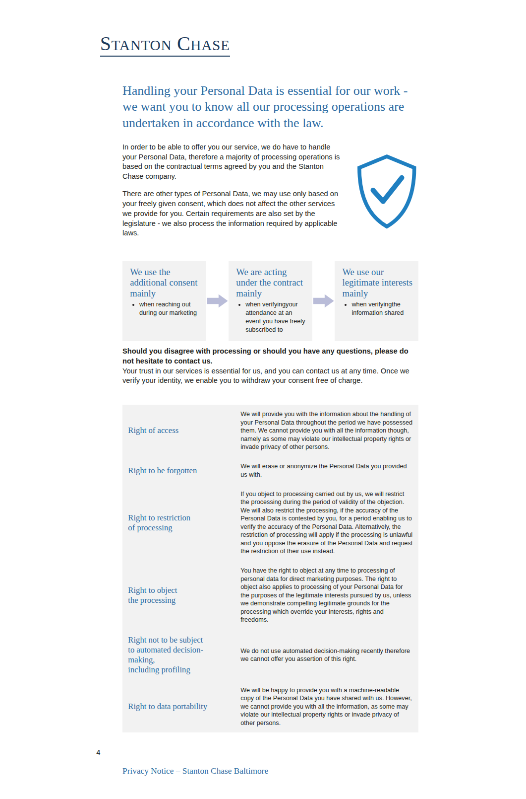STANTON CHASE
Handling your Personal Data is essential for our work - we want you to know all our processing operations are undertaken in accordance with the law.
In order to be able to offer you our service, we do have to handle your Personal Data, therefore a majority of processing operations is based on the contractual terms agreed by you and the Stanton Chase company.
There are other types of Personal Data, we may use only based on your freely given consent, which does not affect the other services we provide for you. Certain requirements are also set by the legislature - we also process the information required by applicable laws.
We use the additional consent mainly
when reaching out during our marketing
We are acting under the contract mainly
when verifyingyour attendance at an event you have freely subscribed to
We use our legitimate interests mainly
when verifyingthe information shared
Should you disagree with processing or should you have any questions, please do not hesitate to contact us.
Your trust in our services is essential for us, and you can contact us at any time. Once we verify your identity, we enable you to withdraw your consent free of charge.
| Right of access | We will provide you with the information about the handling of your Personal Data throughout the period we have possessed them. We cannot provide you with all the information though, namely as some may violate our intellectual property rights or invade privacy of other persons. |
| Right to be forgotten | We will erase or anonymize the Personal Data you provided us with. |
| Right to restriction of processing | If you object to processing carried out by us, we will restrict the processing during the period of validity of the objection. We will also restrict the processing, if the accuracy of the Personal Data is contested by you, for a period enabling us to verify the accuracy of the Personal Data. Alternatively, the restriction of processing will apply if the processing is unlawful and you oppose the erasure of the Personal Data and request the restriction of their use instead. |
| Right to object the processing | You have the right to object at any time to processing of personal data for direct marketing purposes. The right to object also applies to processing of your Personal Data for the purposes of the legitimate interests pursued by us, unless we demonstrate compelling legitimate grounds for the processing which override your interests, rights and freedoms. |
| Right not to be subject to automated decision-making, including profiling | We do not use automated decision-making recently therefore we cannot offer you assertion of this right. |
| Right to data portability | We will be happy to provide you with a machine-readable copy of the Personal Data you have shared with us. However, we cannot provide you with all the information, as some may violate our intellectual property rights or invade privacy of other persons. |
4
Privacy Notice – Stanton Chase Baltimore